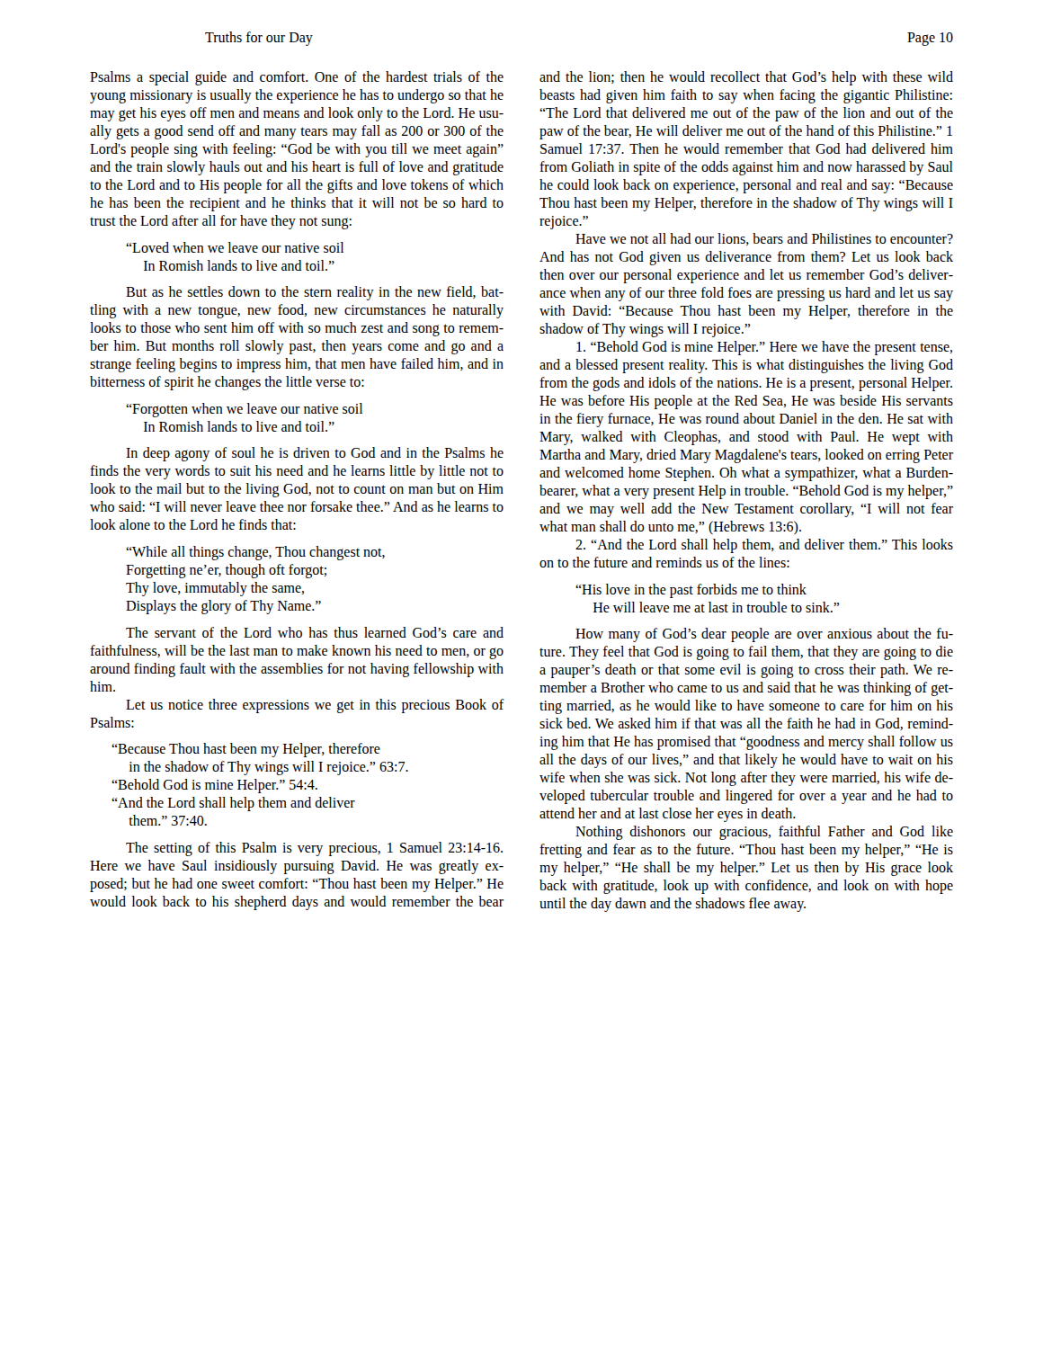Truths for our Day Page 10
Psalms a special guide and comfort. One of the hardest trials of the young missionary is usually the experience he has to undergo so that he may get his eyes off men and means and look only to the Lord. He usually gets a good send off and many tears may fall as 200 or 300 of the Lord's people sing with feeling: “God be with you till we meet again” and the train slowly hauls out and his heart is full of love and gratitude to the Lord and to His people for all the gifts and love tokens of which he has been the recipient and he thinks that it will not be so hard to trust the Lord after all for have they not sung:
“Loved when we leave our native soil
In Romish lands to live and toil.”
But as he settles down to the stern reality in the new field, battling with a new tongue, new food, new circumstances he naturally looks to those who sent him off with so much zest and song to remember him. But months roll slowly past, then years come and go and a strange feeling begins to impress him, that men have failed him, and in bitterness of spirit he changes the little verse to:
“Forgotten when we leave our native soil
In Romish lands to live and toil.”
In deep agony of soul he is driven to God and in the Psalms he finds the very words to suit his need and he learns little by little not to look to the mail but to the living God, not to count on man but on Him who said: “I will never leave thee nor forsake thee.” And as he learns to look alone to the Lord he finds that:
“While all things change, Thou changest not,
Forgetting ne’er, though oft forgot;
Thy love, immutably the same,
Displays the glory of Thy Name.”
The servant of the Lord who has thus learned God’s care and faithfulness, will be the last man to make known his need to men, or go around finding fault with the assemblies for not having fellowship with him.
Let us notice three expressions we get in this precious Book of Psalms:
“Because Thou hast been my Helper, thereforein the shadow of Thy wings will I rejoice.” 63:7.
“Behold God is mine Helper.” 54:4.
“And the Lord shall help them and deliverthem.” 37:40.
The setting of this Psalm is very precious, 1 Samuel 23:14-16. Here we have Saul insidiously pursuing David. He was greatly exposed; but he had one sweet comfort: “Thou hast been my Helper.” He would look back to his shepherd days and would remember the bear and the lion; then he would recollect that God’s help with these wild beasts had given him faith to say when facing the gigantic Philistine: “The Lord that delivered me out of the paw of the lion and out of the paw of the bear, He will deliver me out of the hand of this Philistine.” 1 Samuel 17:37. Then he would remember that God had delivered him from Goliath in spite of the odds against him and now harassed by Saul he could look back on experience, personal and real and say: “Because Thou hast been my Helper, therefore in the shadow of Thy wings will I rejoice.”
Have we not all had our lions, bears and Philistines to encounter? And has not God given us deliverance from them? Let us look back then over our personal experience and let us remember God’s deliverance when any of our three fold foes are pressing us hard and let us say with David: “Because Thou hast been my Helper, therefore in the shadow of Thy wings will I rejoice.”
1. “Behold God is mine Helper.” Here we have the present tense, and a blessed present reality. This is what distinguishes the living God from the gods and idols of the nations. He is a present, personal Helper. He was before His people at the Red Sea, He was beside His servants in the fiery furnace, He was round about Daniel in the den. He sat with Mary, walked with Cleophas, and stood with Paul. He wept with Martha and Mary, dried Mary Magdalene's tears, looked on erring Peter and welcomed home Stephen. Oh what a sympathizer, what a Burden-bearer, what a very present Help in trouble. “Behold God is my helper,” and we may well add the New Testament corollary, “I will not fear what man shall do unto me,” (Hebrews 13:6).
2. “And the Lord shall help them, and deliver them.” This looks on to the future and reminds us of the lines:
“His love in the past forbids me to think
He will leave me at last in trouble to sink.”
How many of God’s dear people are over anxious about the future. They feel that God is going to fail them, that they are going to die a pauper’s death or that some evil is going to cross their path. We remember a Brother who came to us and said that he was thinking of getting married, as he would like to have someone to care for him on his sick bed. We asked him if that was all the faith he had in God, reminding him that He has promised that “goodness and mercy shall follow us all the days of our lives,” and that likely he would have to wait on his wife when she was sick. Not long after they were married, his wife developed tubercular trouble and lingered for over a year and he had to attend her and at last close her eyes in death.
Nothing dishonors our gracious, faithful Father and God like fretting and fear as to the future. “Thou hast been my helper,” “He is my helper,” “He shall be my helper.” Let us then by His grace look back with gratitude, look up with confidence, and look on with hope until the day dawn and the shadows flee away.